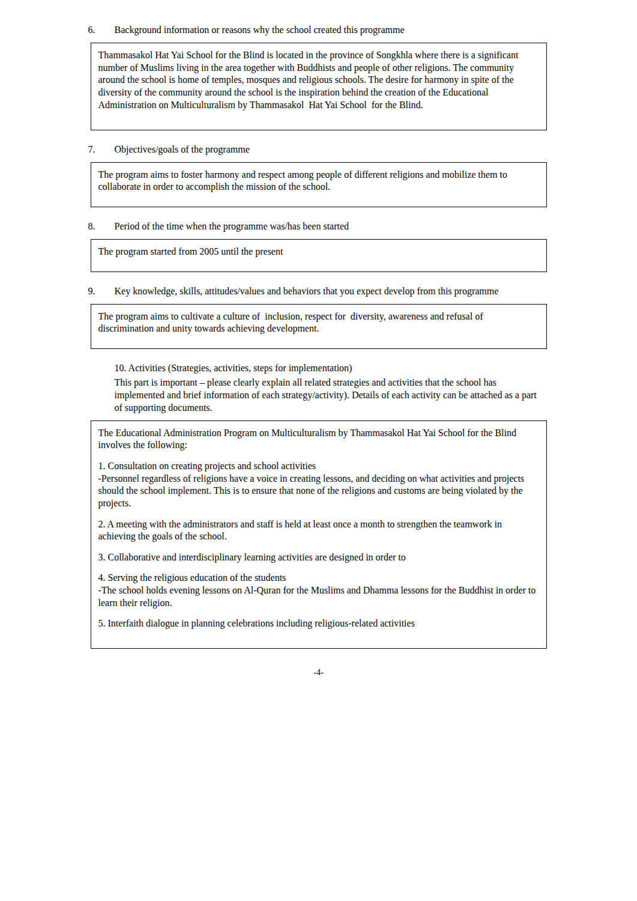6. Background information or reasons why the school created this programme
Thammasakol Hat Yai School for the Blind is located in the province of Songkhla where there is a significant number of Muslims living in the area together with Buddhists and people of other religions. The community around the school is home of temples, mosques and religious schools. The desire for harmony in spite of the diversity of the community around the school is the inspiration behind the creation of the Educational Administration on Multiculturalism by Thammasakol Hat Yai School for the Blind.
7. Objectives/goals of the programme
The program aims to foster harmony and respect among people of different religions and mobilize them to collaborate in order to accomplish the mission of the school.
8. Period of the time when the programme was/has been started
The program started from 2005 until the present
9. Key knowledge, skills, attitudes/values and behaviors that you expect develop from this programme
The program aims to cultivate a culture of inclusion, respect for diversity, awareness and refusal of discrimination and unity towards achieving development.
10. Activities (Strategies, activities, steps for implementation)
This part is important – please clearly explain all related strategies and activities that the school has implemented and brief information of each strategy/activity). Details of each activity can be attached as a part of supporting documents.
The Educational Administration Program on Multiculturalism by Thammasakol Hat Yai School for the Blind involves the following:
1. Consultation on creating projects and school activities
-Personnel regardless of religions have a voice in creating lessons, and deciding on what activities and projects should the school implement. This is to ensure that none of the religions and customs are being violated by the projects.
2. A meeting with the administrators and staff is held at least once a month to strengthen the teamwork in achieving the goals of the school.
3. Collaborative and interdisciplinary learning activities are designed in order to
4. Serving the religious education of the students
-The school holds evening lessons on Al-Quran for the Muslims and Dhamma lessons for the Buddhist in order to learn their religion.
5. Interfaith dialogue in planning celebrations including religious-related activities
-4-